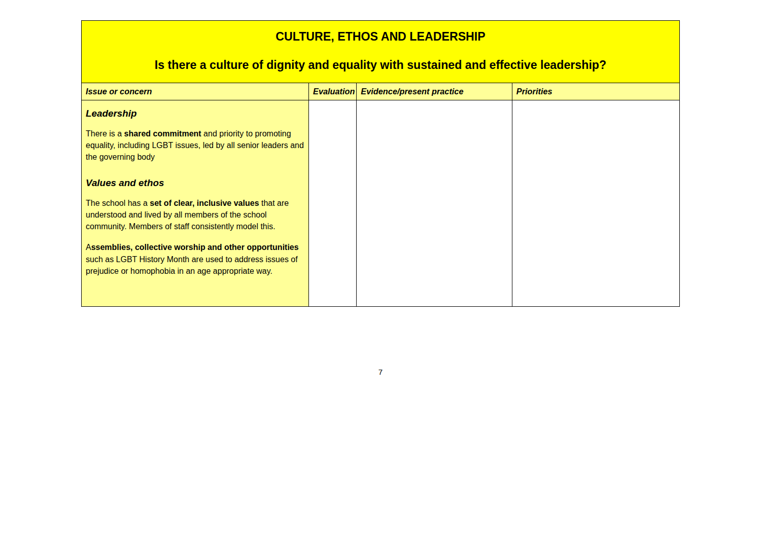| CULTURE, ETHOS AND LEADERSHIP Is there a culture of dignity and equality with sustained and effective leadership? |
| Issue or concern | Evaluation | Evidence/present practice | Priorities |
| Leadership There is a shared commitment and priority to promoting equality, including LGBT issues, led by all senior leaders and the governing body Values and ethos The school has a set of clear, inclusive values that are understood and lived by all members of the school community. Members of staff consistently model this. A ssemblies, collective worship and other opportunities such as LGBT History Month are used to address issues of prejudice or homophobia in an age appropriate way. | | | |
7